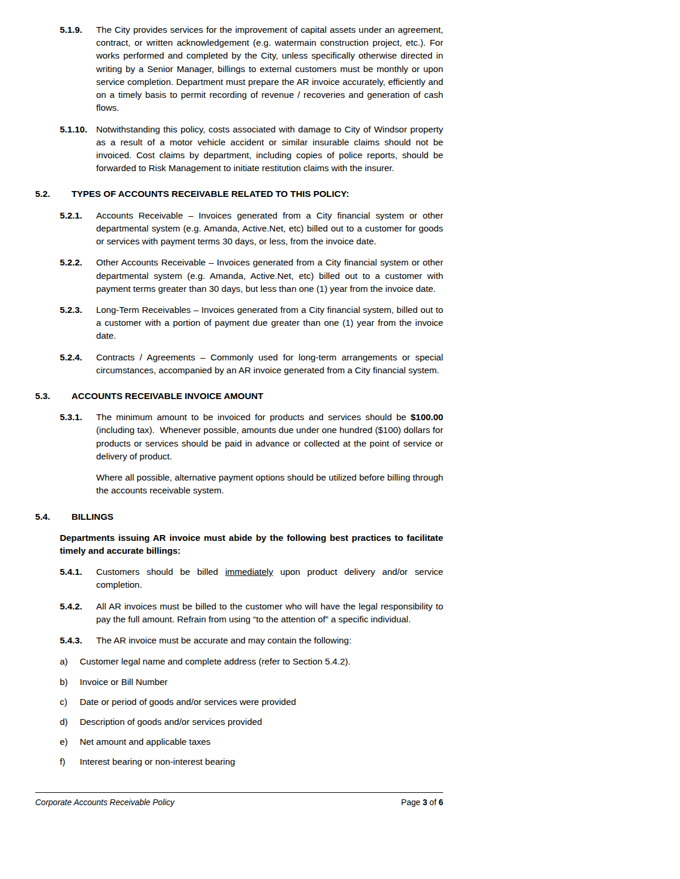5.1.9.
The City provides services for the improvement of capital assets under an agreement, contract, or written acknowledgement (e.g. watermain construction project, etc.). For works performed and completed by the City, unless specifically otherwise directed in writing by a Senior Manager, billings to external customers must be monthly or upon service completion. Department must prepare the AR invoice accurately, efficiently and on a timely basis to permit recording of revenue / recoveries and generation of cash flows.
5.1.10.
Notwithstanding this policy, costs associated with damage to City of Windsor property as a result of a motor vehicle accident or similar insurable claims should not be invoiced. Cost claims by department, including copies of police reports, should be forwarded to Risk Management to initiate restitution claims with the insurer.
5.2.
Types of Accounts Receivable related to this policy:
5.2.1.
Accounts Receivable – Invoices generated from a City financial system or other departmental system (e.g. Amanda, Active.Net, etc) billed out to a customer for goods or services with payment terms 30 days, or less, from the invoice date.
5.2.2.
Other Accounts Receivable – Invoices generated from a City financial system or other departmental system (e.g. Amanda, Active.Net, etc) billed out to a customer with payment terms greater than 30 days, but less than one (1) year from the invoice date.
5.2.3.
Long-Term Receivables – Invoices generated from a City financial system, billed out to a customer with a portion of payment due greater than one (1) year from the invoice date.
5.2.4.
Contracts / Agreements – Commonly used for long-term arrangements or special circumstances, accompanied by an AR invoice generated from a City financial system.
5.3.
Accounts Receivable Invoice Amount
5.3.1.
The minimum amount to be invoiced for products and services should be $100.00 (including tax). Whenever possible, amounts due under one hundred ($100) dollars for products or services should be paid in advance or collected at the point of service or delivery of product.
Where all possible, alternative payment options should be utilized before billing through the accounts receivable system.
5.4.
Billings
Departments issuing AR invoice must abide by the following best practices to facilitate timely and accurate billings:
5.4.1.
Customers should be billed immediately upon product delivery and/or service completion.
5.4.2.
All AR invoices must be billed to the customer who will have the legal responsibility to pay the full amount. Refrain from using “to the attention of” a specific individual.
5.4.3.
The AR invoice must be accurate and may contain the following:
a) Customer legal name and complete address (refer to Section 5.4.2).
b) Invoice or Bill Number
c) Date or period of goods and/or services were provided
d) Description of goods and/or services provided
e) Net amount and applicable taxes
f) Interest bearing or non-interest bearing
Corporate Accounts Receivable Policy
Page 3 of 6